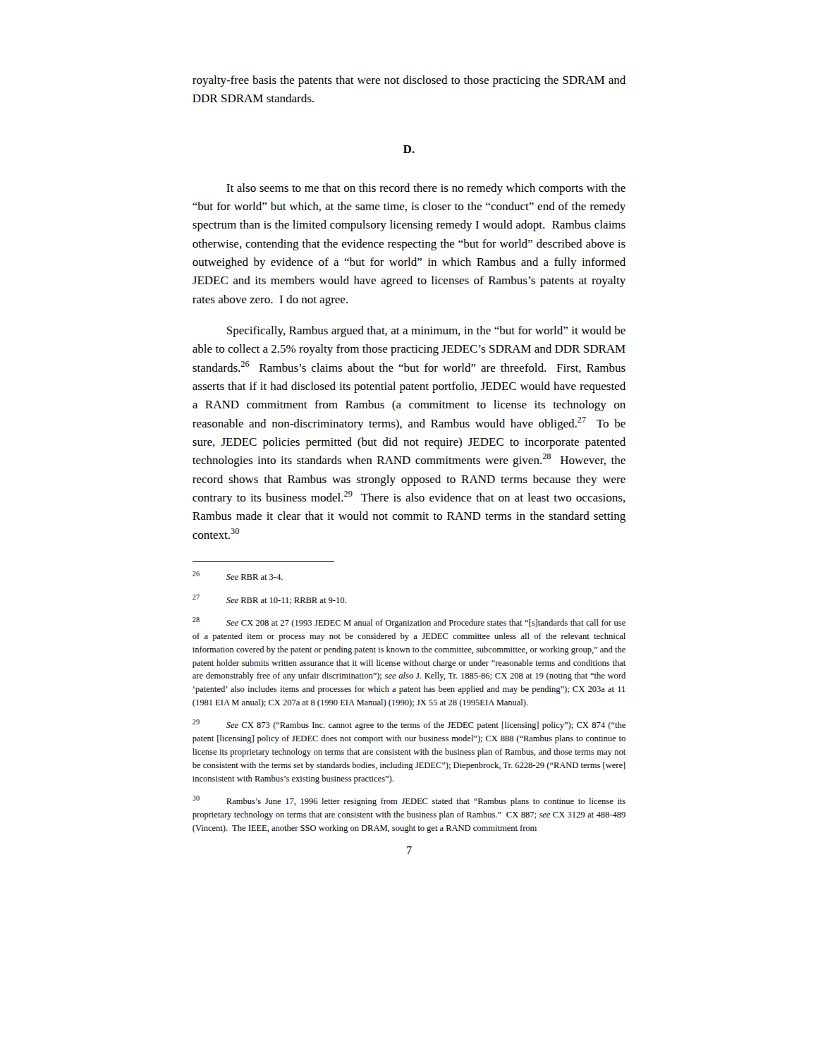royalty-free basis the patents that were not disclosed to those practicing the SDRAM and DDR SDRAM standards.
D.
It also seems to me that on this record there is no remedy which comports with the “but for world” but which, at the same time, is closer to the “conduct” end of the remedy spectrum than is the limited compulsory licensing remedy I would adopt. Rambus claims otherwise, contending that the evidence respecting the “but for world” described above is outweighed by evidence of a “but for world” in which Rambus and a fully informed JEDEC and its members would have agreed to licenses of Rambus’s patents at royalty rates above zero. I do not agree.
Specifically, Rambus argued that, at a minimum, in the “but for world” it would be able to collect a 2.5% royalty from those practicing JEDEC’s SDRAM and DDR SDRAM standards.26 Rambus’s claims about the “but for world” are threefold. First, Rambus asserts that if it had disclosed its potential patent portfolio, JEDEC would have requested a RAND commitment from Rambus (a commitment to license its technology on reasonable and non-discriminatory terms), and Rambus would have obliged.27 To be sure, JEDEC policies permitted (but did not require) JEDEC to incorporate patented technologies into its standards when RAND commitments were given.28 However, the record shows that Rambus was strongly opposed to RAND terms because they were contrary to its business model.29 There is also evidence that on at least two occasions, Rambus made it clear that it would not commit to RAND terms in the standard setting context.30
26 See RBR at 3-4.
27 See RBR at 10-11; RRBR at 9-10.
28 See CX 208 at 27 (1993 JEDEC M anual of Organization and Procedure states that “[s]tandards that call for use of a patented item or process may not be considered by a JEDEC committee unless all of the relevant technical information covered by the patent or pending patent is known to the committee, subcommittee, or working group,” and the patent holder submits written assurance that it will license without charge or under “reasonable terms and conditions that are demonstrably free of any unfair discrimination”); see also J. Kelly, Tr. 1885-86; CX 208 at 19 (noting that “the word ‘patented’ also includes items and processes for which a patent has been applied and may be pending”); CX 203a at 11 (1981 EIA M anual); CX 207a at 8 (1990 EIA Manual) (1990); JX 55 at 28 (1995EIA Manual).
29 See CX 873 (“Rambus Inc. cannot agree to the terms of the JEDEC patent [licensing] policy”); CX 874 (“the patent [licensing] policy of JEDEC does not comport with our business model”); CX 888 (“Rambus plans to continue to license its proprietary technology on terms that are consistent with the business plan of Rambus, and those terms may not be consistent with the terms set by standards bodies, including JEDEC”); Diepenbrock, Tr. 6228-29 (“RAND terms [were] inconsistent with Rambus’s existing business practices”).
30 Rambus’s June 17, 1996 letter resigning from JEDEC stated that “Rambus plans to continue to license its proprietary technology on terms that are consistent with the business plan of Rambus.” CX 887; see CX 3129 at 488-489 (Vincent). The IEEE, another SSO working on DRAM, sought to get a RAND commitment from
7